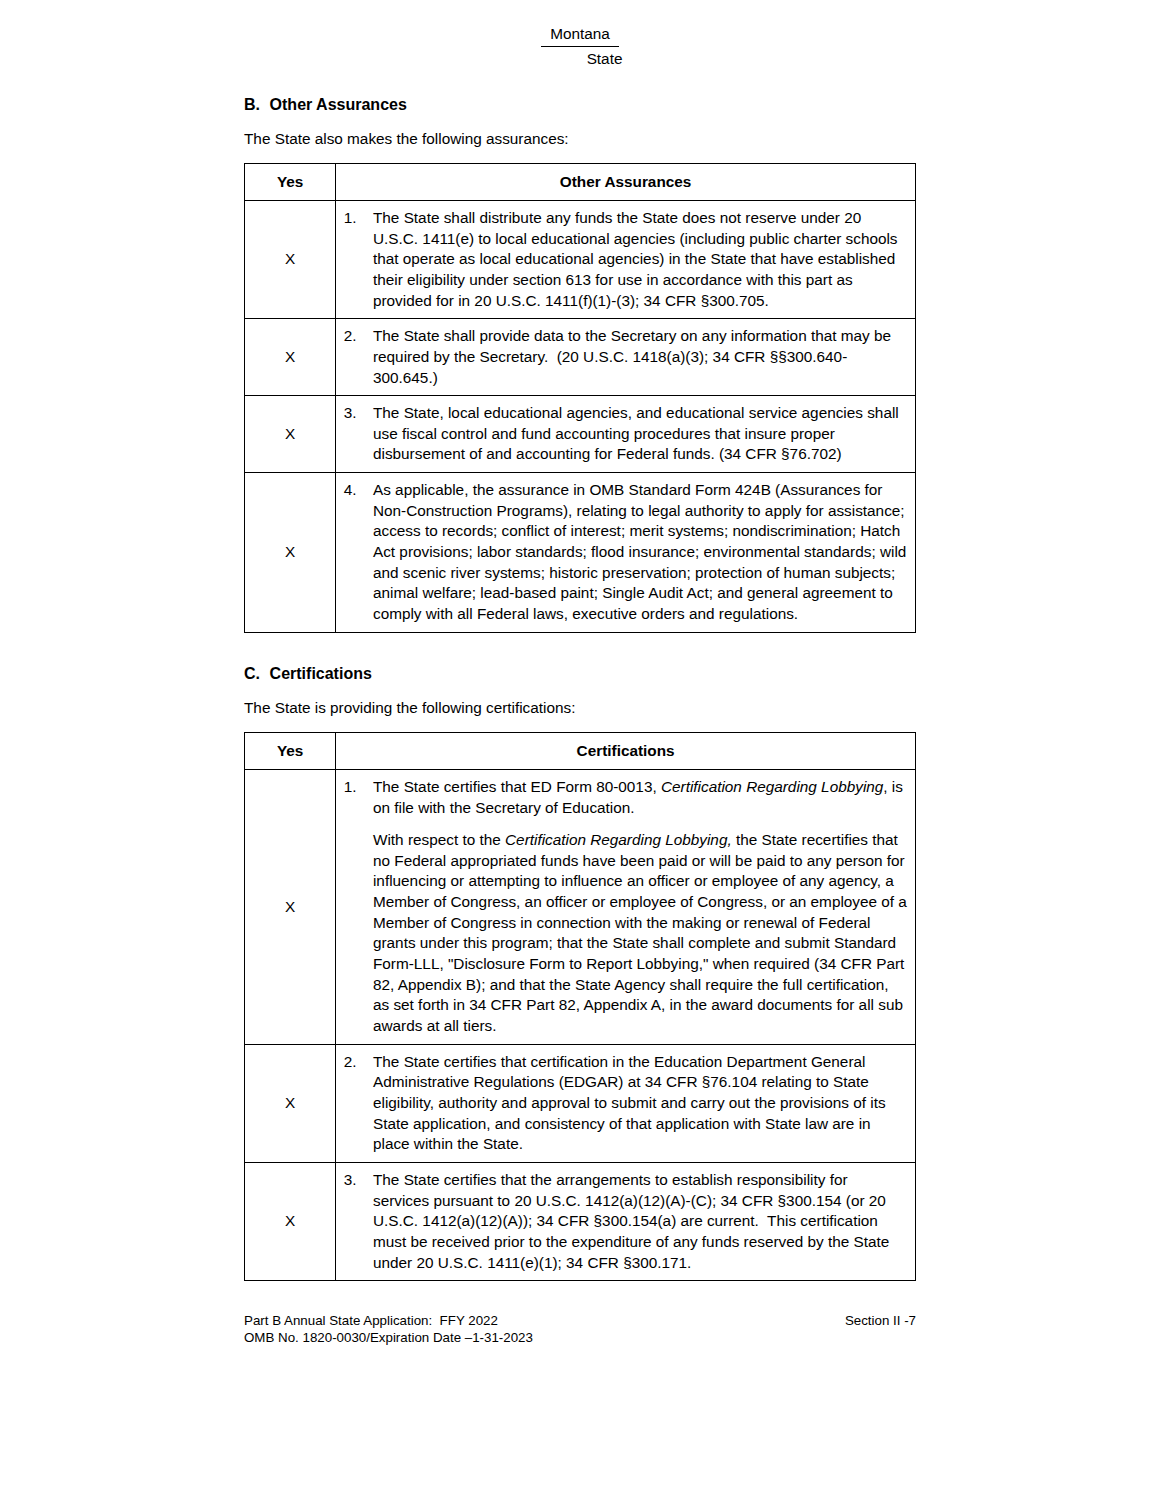Montana State
B. Other Assurances
The State also makes the following assurances:
| Yes | Other Assurances |
| --- | --- |
| X | 1. The State shall distribute any funds the State does not reserve under 20 U.S.C. 1411(e) to local educational agencies (including public charter schools that operate as local educational agencies) in the State that have established their eligibility under section 613 for use in accordance with this part as provided for in 20 U.S.C. 1411(f)(1)-(3); 34 CFR §300.705. |
| X | 2. The State shall provide data to the Secretary on any information that may be required by the Secretary. (20 U.S.C. 1418(a)(3); 34 CFR §§300.640-300.645.) |
| X | 3. The State, local educational agencies, and educational service agencies shall use fiscal control and fund accounting procedures that insure proper disbursement of and accounting for Federal funds. (34 CFR §76.702) |
| X | 4. As applicable, the assurance in OMB Standard Form 424B (Assurances for Non-Construction Programs), relating to legal authority to apply for assistance; access to records; conflict of interest; merit systems; nondiscrimination; Hatch Act provisions; labor standards; flood insurance; environmental standards; wild and scenic river systems; historic preservation; protection of human subjects; animal welfare; lead-based paint; Single Audit Act; and general agreement to comply with all Federal laws, executive orders and regulations. |
C. Certifications
The State is providing the following certifications:
| Yes | Certifications |
| --- | --- |
| X | 1. The State certifies that ED Form 80-0013, Certification Regarding Lobbying , is on file with the Secretary of Education. With respect to the Certification Regarding Lobbying, the State recertifies that no Federal appropriated funds have been paid or will be paid to any person for influencing or attempting to influence an officer or employee of any agency, a Member of Congress, an officer or employee of Congress, or an employee of a Member of Congress in connection with the making or renewal of Federal grants under this program; that the State shall complete and submit Standard Form-LLL, "Disclosure Form to Report Lobbying," when required (34 CFR Part 82, Appendix B); and that the State Agency shall require the full certification, as set forth in 34 CFR Part 82, Appendix A, in the award documents for all sub awards at all tiers. |
| X | 2. The State certifies that certification in the Education Department General Administrative Regulations (EDGAR) at 34 CFR §76.104 relating to State eligibility, authority and approval to submit and carry out the provisions of its State application, and consistency of that application with State law are in place within the State. |
| X | 3. The State certifies that the arrangements to establish responsibility for services pursuant to 20 U.S.C. 1412(a)(12)(A)-(C); 34 CFR §300.154 (or 20 U.S.C. 1412(a)(12)(A)); 34 CFR §300.154(a) are current. This certification must be received prior to the expenditure of any funds reserved by the State under 20 U.S.C. 1411(e)(1); 34 CFR §300.171. |
Part B Annual State Application: FFY 2022
OMB No. 1820-0030/Expiration Date –1-31-2023
Section II -7